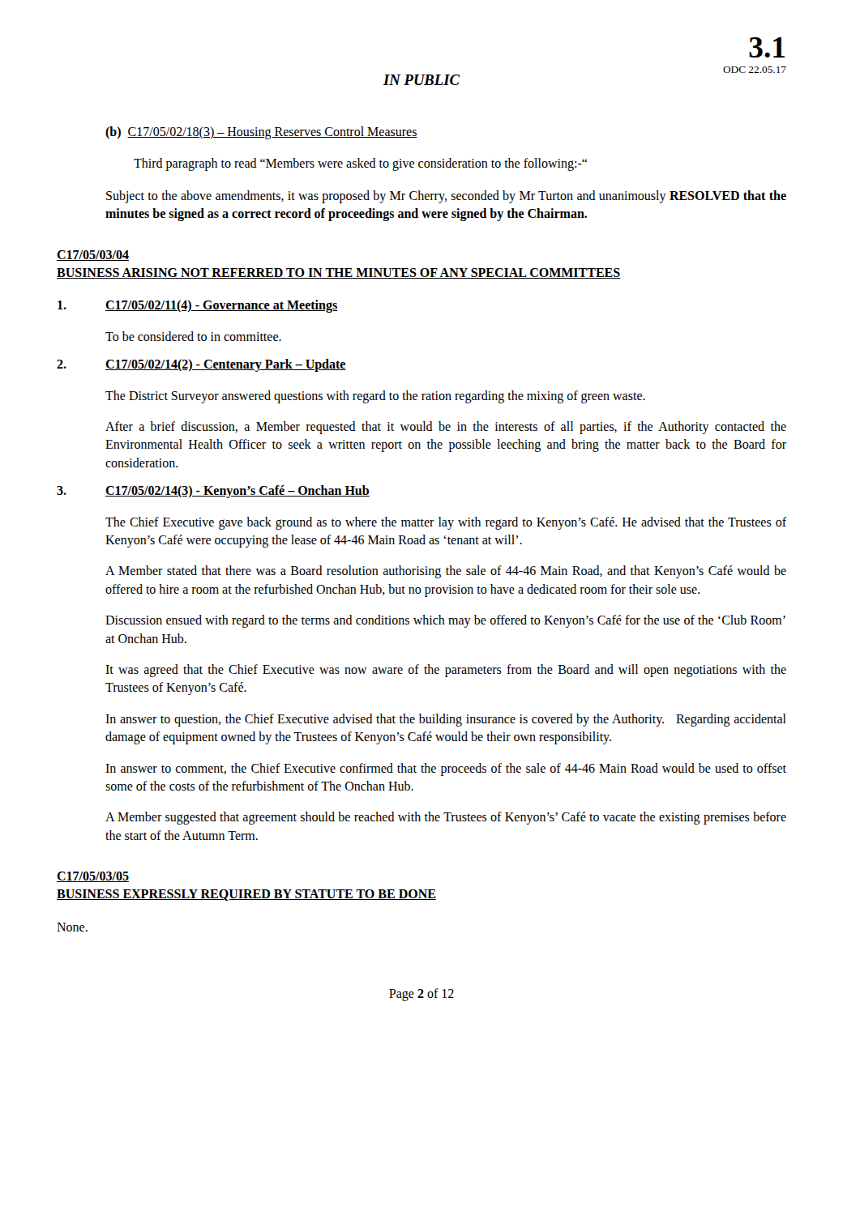3.1
ODC 22.05.17
IN PUBLIC
(b) C17/05/02/18(3) – Housing Reserves Control Measures
Third paragraph to read “Members were asked to give consideration to the following:-“
Subject to the above amendments, it was proposed by Mr Cherry, seconded by Mr Turton and unanimously RESOLVED that the minutes be signed as a correct record of proceedings and were signed by the Chairman.
C17/05/03/04
BUSINESS ARISING NOT REFERRED TO IN THE MINUTES OF ANY SPECIAL COMMITTEES
1. C17/05/02/11(4) - Governance at Meetings
To be considered to in committee.
2. C17/05/02/14(2) - Centenary Park – Update
The District Surveyor answered questions with regard to the ration regarding the mixing of green waste.
After a brief discussion, a Member requested that it would be in the interests of all parties, if the Authority contacted the Environmental Health Officer to seek a written report on the possible leeching and bring the matter back to the Board for consideration.
3. C17/05/02/14(3) - Kenyon’s Café – Onchan Hub
The Chief Executive gave back ground as to where the matter lay with regard to Kenyon’s Café. He advised that the Trustees of Kenyon’s Café were occupying the lease of 44-46 Main Road as ‘tenant at will’.
A Member stated that there was a Board resolution authorising the sale of 44-46 Main Road, and that Kenyon’s Café would be offered to hire a room at the refurbished Onchan Hub, but no provision to have a dedicated room for their sole use.
Discussion ensued with regard to the terms and conditions which may be offered to Kenyon’s Café for the use of the ‘Club Room’ at Onchan Hub.
It was agreed that the Chief Executive was now aware of the parameters from the Board and will open negotiations with the Trustees of Kenyon’s Café.
In answer to question, the Chief Executive advised that the building insurance is covered by the Authority. Regarding accidental damage of equipment owned by the Trustees of Kenyon’s Café would be their own responsibility.
In answer to comment, the Chief Executive confirmed that the proceeds of the sale of 44-46 Main Road would be used to offset some of the costs of the refurbishment of The Onchan Hub.
A Member suggested that agreement should be reached with the Trustees of Kenyon’s’ Café to vacate the existing premises before the start of the Autumn Term.
C17/05/03/05
BUSINESS EXPRESSLY REQUIRED BY STATUTE TO BE DONE
None.
Page 2 of 12